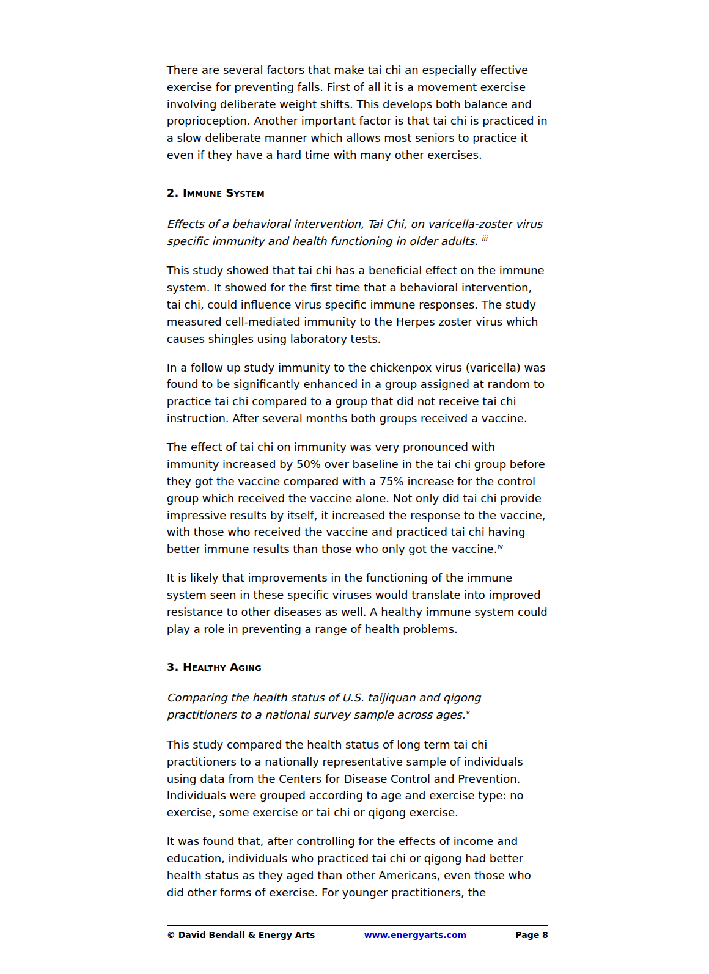There are several factors that make tai chi an especially effective exercise for preventing falls. First of all it is a movement exercise involving deliberate weight shifts. This develops both balance and proprioception. Another important factor is that tai chi is practiced in a slow deliberate manner which allows most seniors to practice it even if they have a hard time with many other exercises.
2. Immune System
Effects of a behavioral intervention, Tai Chi, on varicella-zoster virus specific immunity and health functioning in older adults. iii
This study showed that tai chi has a beneficial effect on the immune system. It showed for the first time that a behavioral intervention, tai chi, could influence virus specific immune responses. The study measured cell-mediated immunity to the Herpes zoster virus which causes shingles using laboratory tests.
In a follow up study immunity to the chickenpox virus (varicella) was found to be significantly enhanced in a group assigned at random to practice tai chi compared to a group that did not receive tai chi instruction. After several months both groups received a vaccine.
The effect of tai chi on immunity was very pronounced with immunity increased by 50% over baseline in the tai chi group before they got the vaccine compared with a 75% increase for the control group which received the vaccine alone. Not only did tai chi provide impressive results by itself, it increased the response to the vaccine, with those who received the vaccine and practiced tai chi having better immune results than those who only got the vaccine.iv
It is likely that improvements in the functioning of the immune system seen in these specific viruses would translate into improved resistance to other diseases as well. A healthy immune system could play a role in preventing a range of health problems.
3. Healthy Aging
Comparing the health status of U.S. taijiquan and qigong practitioners to a national survey sample across ages.v
This study compared the health status of long term tai chi practitioners to a nationally representative sample of individuals using data from the Centers for Disease Control and Prevention. Individuals were grouped according to age and exercise type: no exercise, some exercise or tai chi or qigong exercise.
It was found that, after controlling for the effects of income and education, individuals who practiced tai chi or qigong had better health status as they aged than other Americans, even those who did other forms of exercise. For younger practitioners, the
© David Bendall & Energy Arts www.energyarts.com Page 8